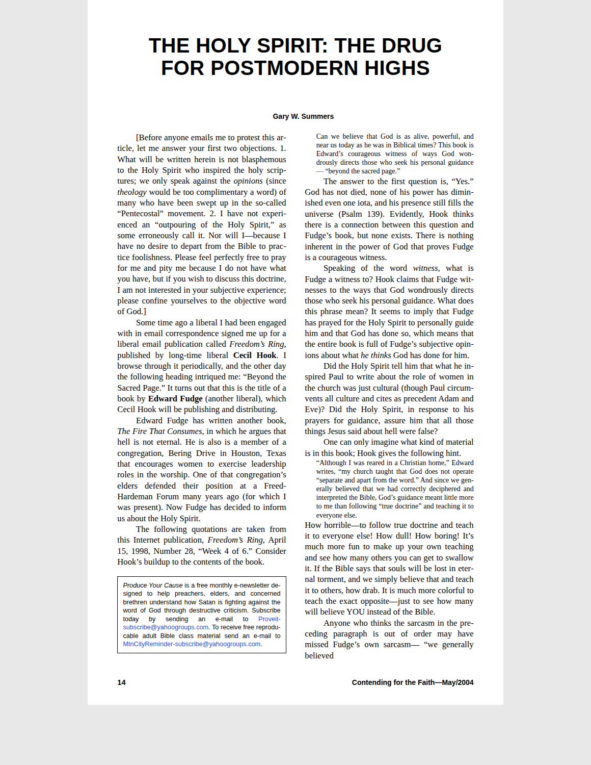THE HOLY SPIRIT: THE DRUG
FOR POSTMODERN HIGHS
Gary W. Summers
[Before anyone emails me to protest this article, let me answer your first two objections. 1. What will be written herein is not blasphemous to the Holy Spirit who inspired the holy scriptures; we only speak against the opinions (since theology would be too complimentary a word) of many who have been swept up in the so-called “Pentecostal” movement. 2. I have not experienced an “outpouring of the Holy Spirit,” as some erroneously call it. Nor will I—because I have no desire to depart from the Bible to practice foolishness. Please feel perfectly free to pray for me and pity me because I do not have what you have, but if you wish to discuss this doctrine, I am not interested in your subjective experience; please confine yourselves to the objective word of God.]
Some time ago a liberal I had been engaged with in email correspondence signed me up for a liberal email publication called Freedom’s Ring, published by long-time liberal Cecil Hook. I browse through it periodically, and the other day the following heading intriqued me: “Beyond the Sacred Page.” It turns out that this is the title of a book by Edward Fudge (another liberal), which Cecil Hook will be publishing and distributing.
Edward Fudge has written another book, The Fire That Consumes, in which he argues that hell is not eternal. He is also is a member of a congregation, Bering Drive in Houston, Texas that encourages women to exercise leadership roles in the worship. One of that congregation’s elders defended their position at a Freed-Hardeman Forum many years ago (for which I was present). Now Fudge has decided to inform us about the Holy Spirit.
The following quotations are taken from this Internet publication, Freedom’s Ring, April 15, 1998, Number 28, “Week 4 of 6.” Consider Hook’s buildup to the contents of the book.
Produce Your Cause is a free monthly e-newsletter designed to help preachers, elders, and concerned brethren understand how Satan is fighting against the word of God through destructive criticism. Subscribe today by sending an e-mail to Proveit-subscribe@yahoogroups.com. To receive free reproducable adult Bible class material send an e-mail to MtnCityReminder-subscribe@yahoogroups.com.
Can we believe that God is as alive, powerful, and near us today as he was in Biblical times? This book is Edward’s courageous witness of ways God wondrously directs those who seek his personal guidance— “beyond the sacred page.”
The answer to the first question is, “Yes.” God has not died, none of his power has diminished even one iota, and his presence still fills the universe (Psalm 139). Evidently, Hook thinks there is a connection between this question and Fudge’s book, but none exists. There is nothing inherent in the power of God that proves Fudge is a courageous witness.
Speaking of the word witness, what is Fudge a witness to? Hook claims that Fudge witnesses to the ways that God wondrously directs those who seek his personal guidance. What does this phrase mean? It seems to imply that Fudge has prayed for the Holy Spirit to personally guide him and that God has done so, which means that the entire book is full of Fudge’s subjective opinions about what he thinks God has done for him.
Did the Holy Spirit tell him that what he inspired Paul to write about the role of women in the church was just cultural (though Paul circumvents all culture and cites as precedent Adam and Eve)? Did the Holy Spirit, in response to his prayers for guidance, assure him that all those things Jesus said about hell were false?
One can only imagine what kind of material is in this book; Hook gives the following hint.
“Although I was reared in a Christian home,” Edward writes, “my church taught that God does not operate “separate and apart from the word.” And since we generally believed that we had correctly deciphered and interpreted the Bible, God’s guidance meant little more to me than following “true doctrine” and teaching it to everyone else.
How horrible—to follow true doctrine and teach it to everyone else! How dull! How boring! It’s much more fun to make up your own teaching and see how many others you can get to swallow it. If the Bible says that souls will be lost in eternal torment, and we simply believe that and teach it to others, how drab. It is much more colorful to teach the exact opposite—just to see how many will believe YOU instead of the Bible.
Anyone who thinks the sarcasm in the preceding paragraph is out of order may have missed Fudge’s own sarcasm— “we generally believed
14 Contending for the Faith—May/2004